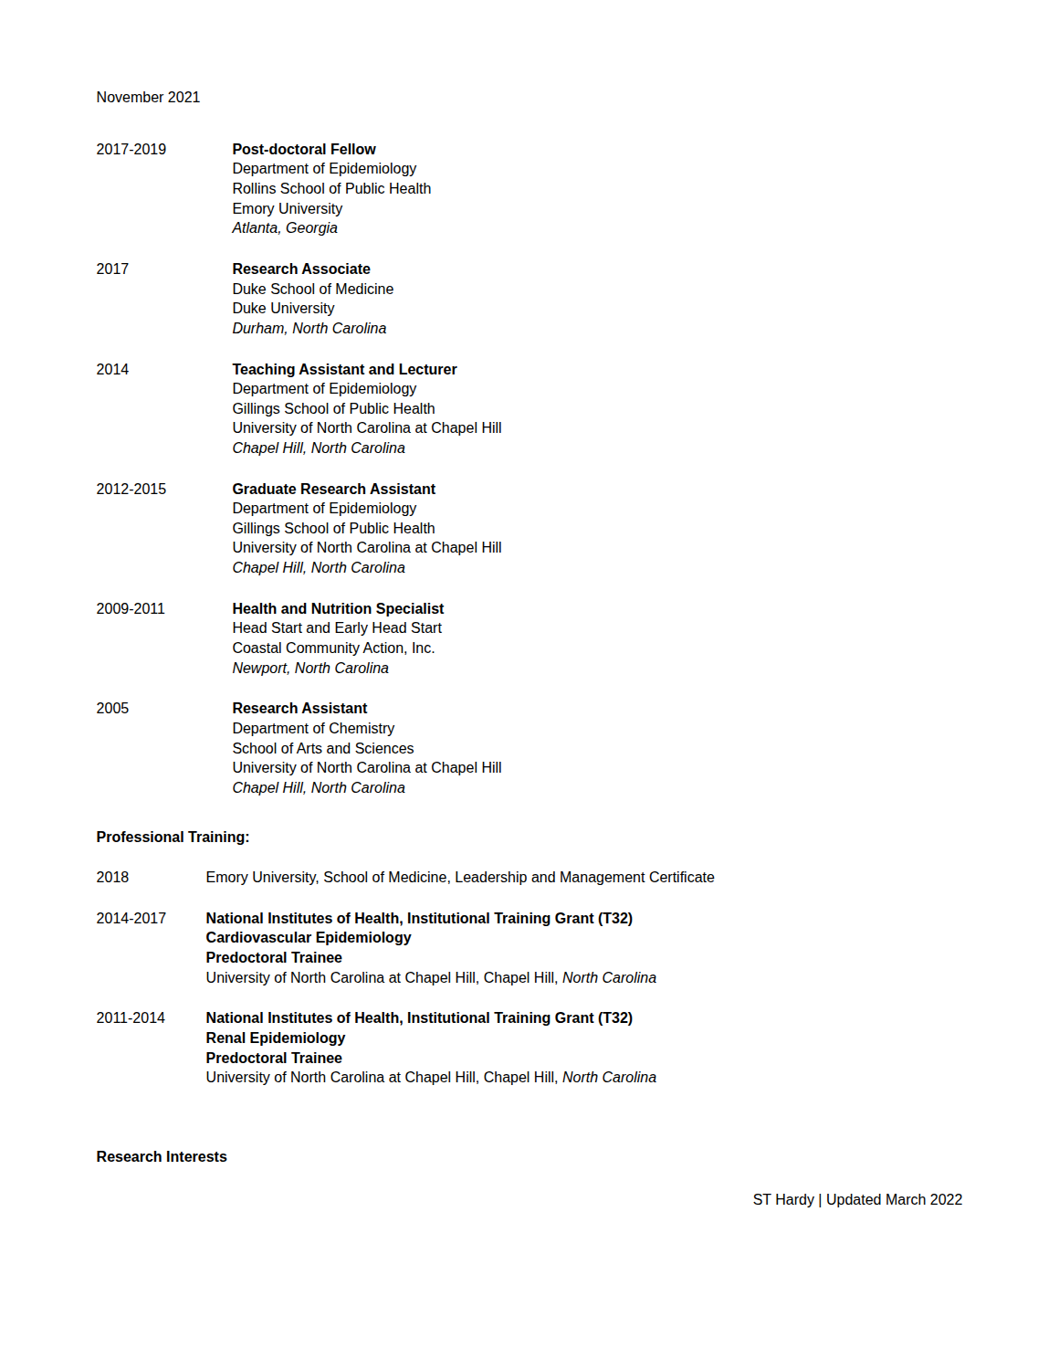November 2021
| 2017-2019 | Post-doctoral Fellow Department of Epidemiology Rollins School of Public Health Emory University Atlanta, Georgia |
| 2017 | Research Associate Duke School of Medicine Duke University Durham, North Carolina |
| 2014 | Teaching Assistant and Lecturer Department of Epidemiology Gillings School of Public Health University of North Carolina at Chapel Hill Chapel Hill, North Carolina |
| 2012-2015 | Graduate Research Assistant Department of Epidemiology Gillings School of Public Health University of North Carolina at Chapel Hill Chapel Hill, North Carolina |
| 2009-2011 | Health and Nutrition Specialist Head Start and Early Head Start Coastal Community Action, Inc. Newport, North Carolina |
| 2005 | Research Assistant Department of Chemistry School of Arts and Sciences University of North Carolina at Chapel Hill Chapel Hill, North Carolina |
Professional Training:
| 2018 | Emory University, School of Medicine, Leadership and Management Certificate |
| 2014-2017 | National Institutes of Health, Institutional Training Grant (T32) Cardiovascular Epidemiology Predoctoral Trainee University of North Carolina at Chapel Hill, Chapel Hill, North Carolina |
| 2011-2014 | National Institutes of Health, Institutional Training Grant (T32) Renal Epidemiology Predoctoral Trainee University of North Carolina at Chapel Hill, Chapel Hill, North Carolina |
Research Interests
ST Hardy | Updated March 2022